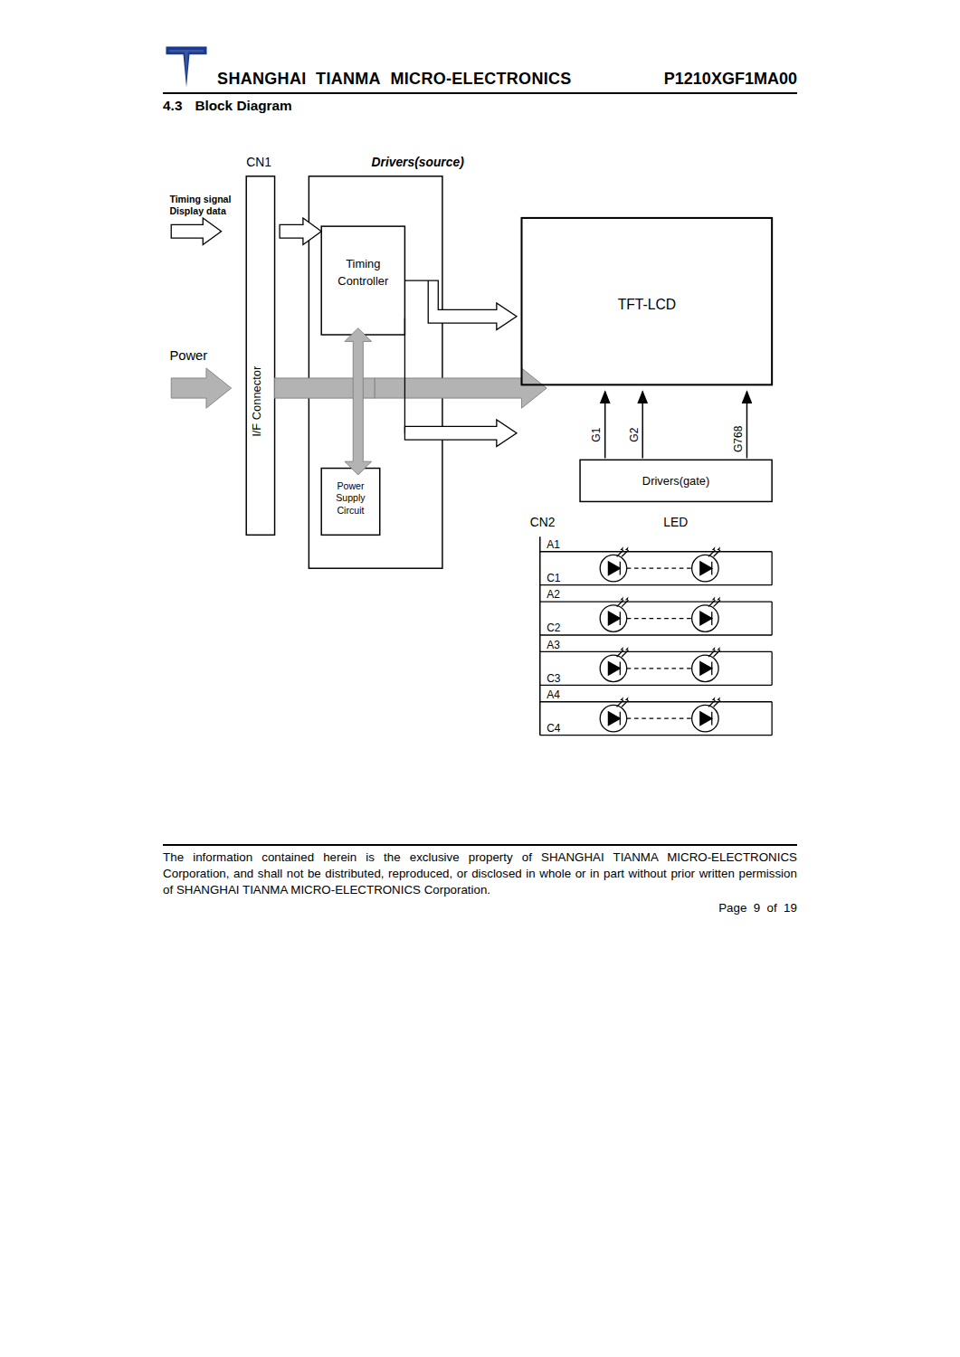SHANGHAI TIANMA MICRO-ELECTRONICS
P1210XGF1MA00
4.3 Block Diagram
CN1 Drivers(source) I/F Connector Timing Controller Power Supply Circuit Timing signal Display data Power TFT-LCD Drivers(gate) G1 G2 G768 CN2 LED A1 C1 A2 C2 A3 C3 A4 C4
The information contained herein is the exclusive property of SHANGHAI TIANMA MICRO-ELECTRONICS Corporation, and shall not be distributed, reproduced, or disclosed in whole or in part without prior written permission of SHANGHAI TIANMA MICRO-ELECTRONICS Corporation.
Page 9 of 19